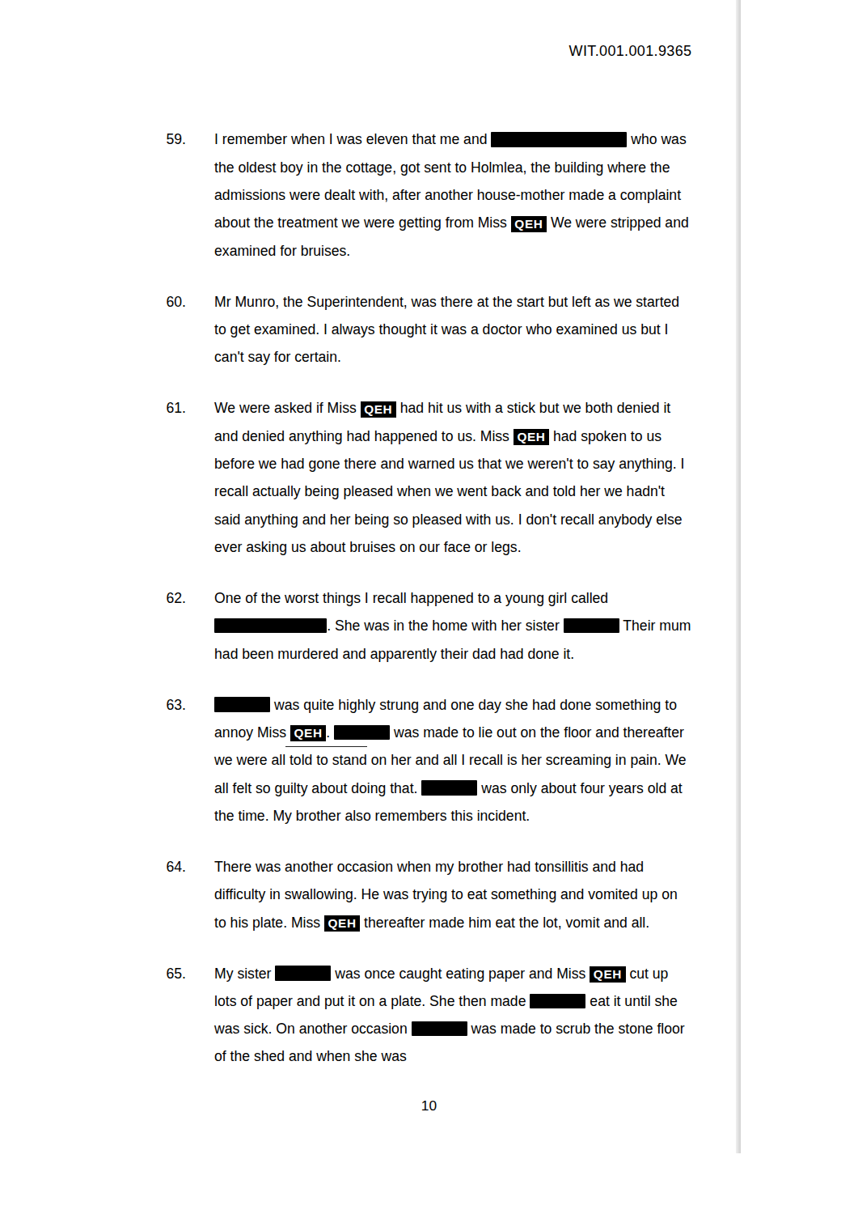WIT.001.001.9365
59. I remember when I was eleven that me and who was the oldest boy in the cottage, got sent to Holmlea, the building where the admissions were dealt with, after another house-mother made a complaint about the treatment we were getting from Miss QEH We were stripped and examined for bruises.
60. Mr Munro, the Superintendent, was there at the start but left as we started to get examined. I always thought it was a doctor who examined us but I can't say for certain.
61. We were asked if Miss QEH had hit us with a stick but we both denied it and denied anything had happened to us. Miss QEH had spoken to us before we had gone there and warned us that we weren't to say anything. I recall actually being pleased when we went back and told her we hadn't said anything and her being so pleased with us. I don't recall anybody else ever asking us about bruises on our face or legs.
62. One of the worst things I recall happened to a young girl called . She was in the home with her sister Their mum had been murdered and apparently their dad had done it.
63. was quite highly strung and one day she had done something to annoy Miss QEH. was made to lie out on the floor and thereafter we were all told to stand on her and all I recall is her screaming in pain. We all felt so guilty about doing that. was only about four years old at the time. My brother also remembers this incident.
64. There was another occasion when my brother had tonsillitis and had difficulty in swallowing. He was trying to eat something and vomited up on to his plate. Miss QEH thereafter made him eat the lot, vomit and all.
65. My sister was once caught eating paper and Miss QEH cut up lots of paper and put it on a plate. She then made eat it until she was sick. On another occasion was made to scrub the stone floor of the shed and when she was
10